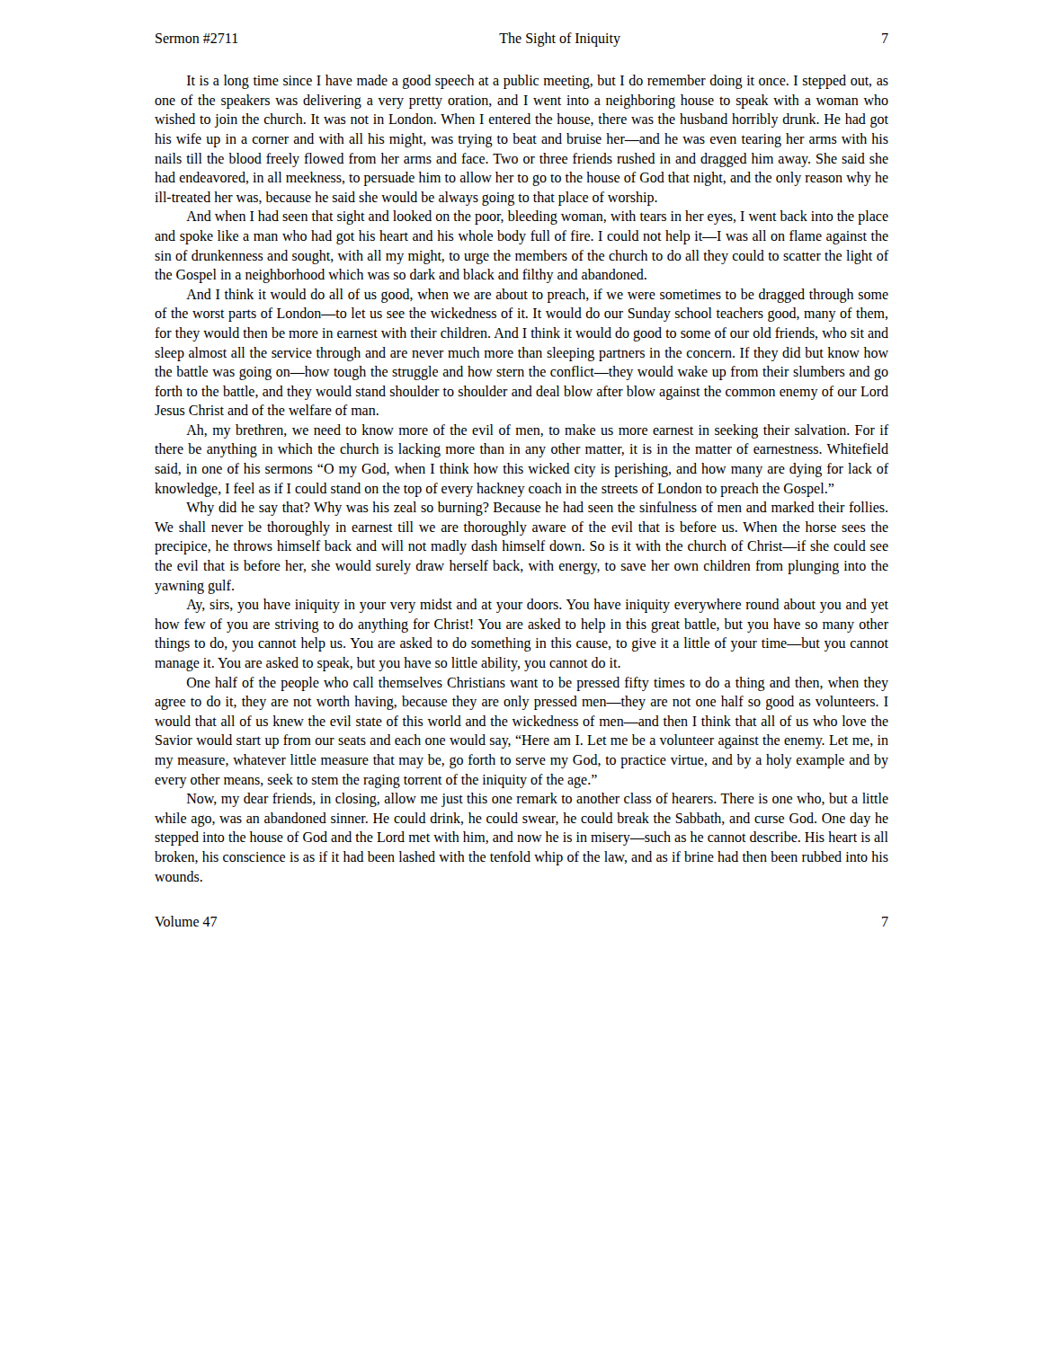Sermon #2711
The Sight of Iniquity
7
It is a long time since I have made a good speech at a public meeting, but I do remember doing it once. I stepped out, as one of the speakers was delivering a very pretty oration, and I went into a neighboring house to speak with a woman who wished to join the church. It was not in London. When I entered the house, there was the husband horribly drunk. He had got his wife up in a corner and with all his might, was trying to beat and bruise her—and he was even tearing her arms with his nails till the blood freely flowed from her arms and face. Two or three friends rushed in and dragged him away. She said she had endeavored, in all meekness, to persuade him to allow her to go to the house of God that night, and the only reason why he ill-treated her was, because he said she would be always going to that place of worship.
And when I had seen that sight and looked on the poor, bleeding woman, with tears in her eyes, I went back into the place and spoke like a man who had got his heart and his whole body full of fire. I could not help it—I was all on flame against the sin of drunkenness and sought, with all my might, to urge the members of the church to do all they could to scatter the light of the Gospel in a neighborhood which was so dark and black and filthy and abandoned.
And I think it would do all of us good, when we are about to preach, if we were sometimes to be dragged through some of the worst parts of London—to let us see the wickedness of it. It would do our Sunday school teachers good, many of them, for they would then be more in earnest with their children. And I think it would do good to some of our old friends, who sit and sleep almost all the service through and are never much more than sleeping partners in the concern. If they did but know how the battle was going on—how tough the struggle and how stern the conflict—they would wake up from their slumbers and go forth to the battle, and they would stand shoulder to shoulder and deal blow after blow against the common enemy of our Lord Jesus Christ and of the welfare of man.
Ah, my brethren, we need to know more of the evil of men, to make us more earnest in seeking their salvation. For if there be anything in which the church is lacking more than in any other matter, it is in the matter of earnestness. Whitefield said, in one of his sermons “O my God, when I think how this wicked city is perishing, and how many are dying for lack of knowledge, I feel as if I could stand on the top of every hackney coach in the streets of London to preach the Gospel.”
Why did he say that? Why was his zeal so burning? Because he had seen the sinfulness of men and marked their follies. We shall never be thoroughly in earnest till we are thoroughly aware of the evil that is before us. When the horse sees the precipice, he throws himself back and will not madly dash himself down. So is it with the church of Christ—if she could see the evil that is before her, she would surely draw herself back, with energy, to save her own children from plunging into the yawning gulf.
Ay, sirs, you have iniquity in your very midst and at your doors. You have iniquity everywhere round about you and yet how few of you are striving to do anything for Christ! You are asked to help in this great battle, but you have so many other things to do, you cannot help us. You are asked to do something in this cause, to give it a little of your time—but you cannot manage it. You are asked to speak, but you have so little ability, you cannot do it.
One half of the people who call themselves Christians want to be pressed fifty times to do a thing and then, when they agree to do it, they are not worth having, because they are only pressed men—they are not one half so good as volunteers. I would that all of us knew the evil state of this world and the wickedness of men—and then I think that all of us who love the Savior would start up from our seats and each one would say, “Here am I. Let me be a volunteer against the enemy. Let me, in my measure, whatever little measure that may be, go forth to serve my God, to practice virtue, and by a holy example and by every other means, seek to stem the raging torrent of the iniquity of the age.”
Now, my dear friends, in closing, allow me just this one remark to another class of hearers. There is one who, but a little while ago, was an abandoned sinner. He could drink, he could swear, he could break the Sabbath, and curse God. One day he stepped into the house of God and the Lord met with him, and now he is in misery—such as he cannot describe. His heart is all broken, his conscience is as if it had been lashed with the tenfold whip of the law, and as if brine had then been rubbed into his wounds.
Volume 47
7